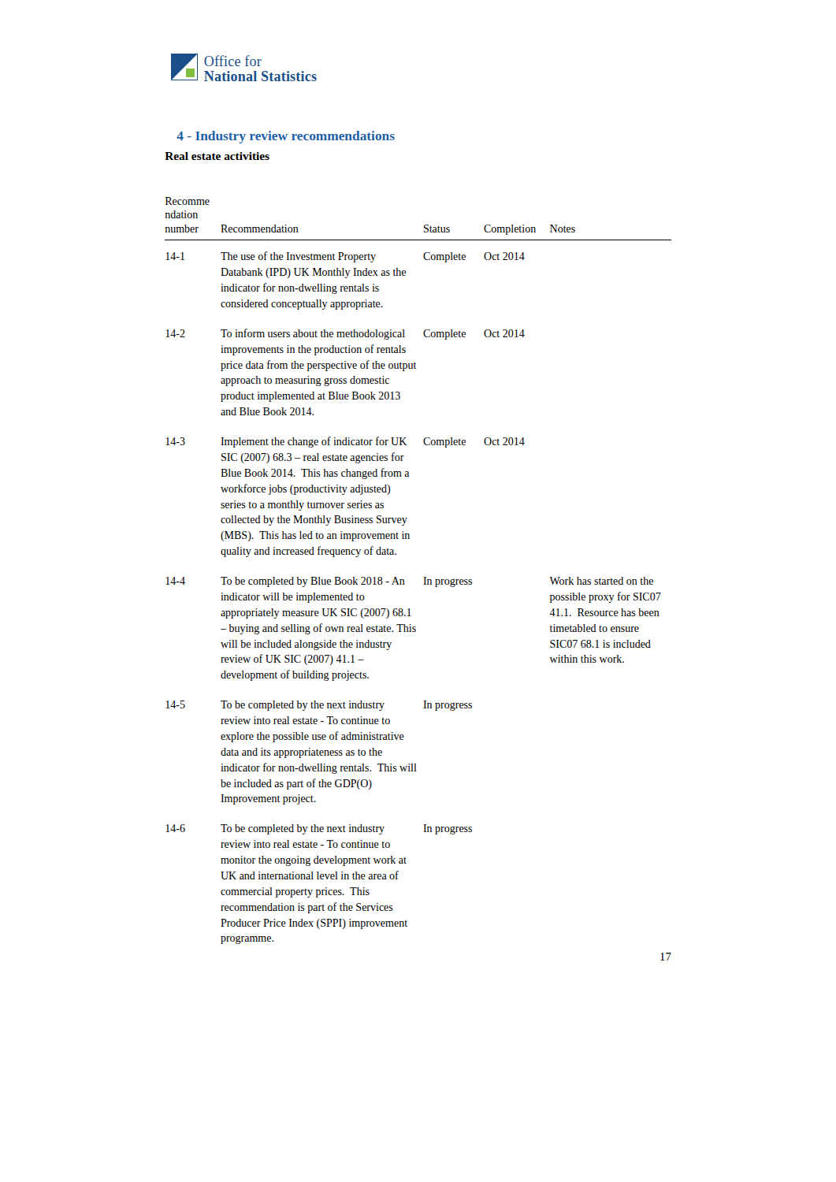Office for
National Statistics
4 - Industry review recommendations
Real estate activities
| Recomme ndation number | Recommendation | Status | Completion | Notes |
| --- | --- | --- | --- | --- |
| 14-1 | The use of the Investment Property Databank (IPD) UK Monthly Index as the indicator for non-dwelling rentals is considered conceptually appropriate. | Complete | Oct 2014 | |
| 14-2 | To inform users about the methodological improvements in the production of rentals price data from the perspective of the output approach to measuring gross domestic product implemented at Blue Book 2013 and Blue Book 2014. | Complete | Oct 2014 | |
| 14-3 | Implement the change of indicator for UK SIC (2007) 68.3 – real estate agencies for Blue Book 2014. This has changed from a workforce jobs (productivity adjusted) series to a monthly turnover series as collected by the Monthly Business Survey (MBS). This has led to an improvement in quality and increased frequency of data. | Complete | Oct 2014 | |
| 14-4 | To be completed by Blue Book 2018 - An indicator will be implemented to appropriately measure UK SIC (2007) 68.1 – buying and selling of own real estate. This will be included alongside the industry review of UK SIC (2007) 41.1 – development of building projects. | In progress | | Work has started on the possible proxy for SIC07 41.1. Resource has been timetabled to ensure SIC07 68.1 is included within this work. |
| 14-5 | To be completed by the next industry review into real estate - To continue to explore the possible use of administrative data and its appropriateness as to the indicator for non-dwelling rentals. This will be included as part of the GDP(O) Improvement project. | In progress | | |
| 14-6 | To be completed by the next industry review into real estate - To continue to monitor the ongoing development work at UK and international level in the area of commercial property prices. This recommendation is part of the Services Producer Price Index (SPPI) improvement programme. | In progress | | |
17